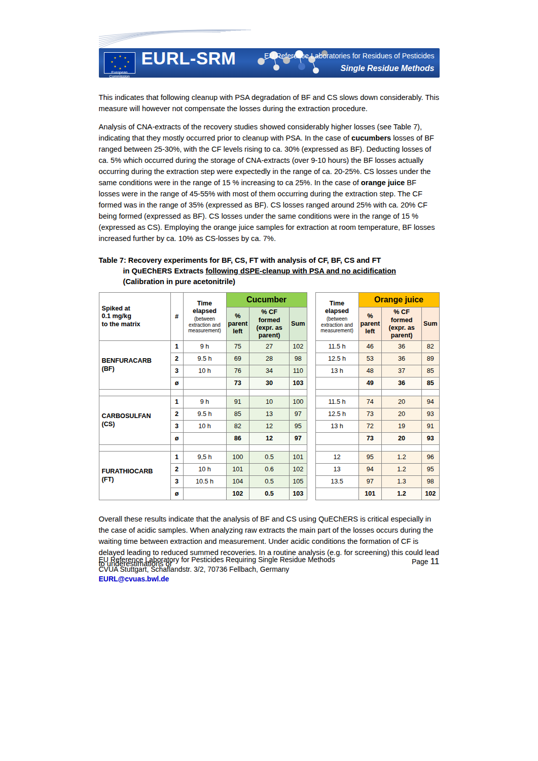★ ★ ★ ★ ★ ★ ★ ★
European
Commission
EURL-SRM
EU Reference Laboratories for Residues of Pesticides
Single Residue Methods
This indicates that following cleanup with PSA degradation of BF and CS slows down considerably. This measure will however not compensate the losses during the extraction procedure.
Analysis of CNA-extracts of the recovery studies showed considerably higher losses (see Table 7), indicating that they mostly occurred prior to cleanup with PSA. In the case of cucumbers losses of BF ranged between 25-30%, with the CF levels rising to ca. 30% (expressed as BF). Deducting losses of ca. 5% which occurred during the storage of CNA-extracts (over 9-10 hours) the BF losses actually occurring during the extraction step were expectedly in the range of ca. 20-25%. CS losses under the same conditions were in the range of 15 % increasing to ca 25%. In the case of orange juice BF losses were in the range of 45-55% with most of them occurring during the extraction step. The CF formed was in the range of 35% (expressed as BF). CS losses ranged around 25% with ca. 20% CF being formed (expressed as BF). CS losses under the same conditions were in the range of 15 % (expressed as CS). Employing the orange juice samples for extraction at room temperature, BF losses increased further by ca. 10% as CS-losses by ca. 7%.
Table 7: Recovery experiments for BF, CS, FT with analysis of CF, BF, CS and FT in QuEChERS Extracts following dSPE-cleanup with PSA and no acidification (Calibration in pure acetonitrile)
| Spiked at 0.1 mg/kg to the matrix | # | Time elapsed (between extraction and measurement) | Cucumber | | Time elapsed (between extraction and measurement) | Orange juice |
| % parent left | % CF formed (expr. as parent) | Sum | | % parent left | % CF formed (expr. as parent) | Sum |
| BENFURACARB (BF) | 1 | 9 h | 75 | 27 | 102 | | 11.5 h | 46 | 36 | 82 |
| 2 | 9.5 h | 69 | 28 | 98 | | 12.5 h | 53 | 36 | 89 |
| 3 | 10 h | 76 | 34 | 110 | | 13 h | 48 | 37 | 85 |
| ø | | 73 | 30 | 103 | | | 49 | 36 | 85 |
| CARBOSULFAN (CS) | 1 | 9 h | 91 | 10 | 100 | | 11.5 h | 74 | 20 | 94 |
| 2 | 9.5 h | 85 | 13 | 97 | | 12.5 h | 73 | 20 | 93 |
| 3 | 10 h | 82 | 12 | 95 | | 13 h | 72 | 19 | 91 |
| ø | | 86 | 12 | 97 | | | 73 | 20 | 93 |
| FURATHIOCARB (FT) | 1 | 9,5 h | 100 | 0.5 | 101 | | 12 | 95 | 1.2 | 96 |
| 2 | 10 h | 101 | 0.6 | 102 | | 13 | 94 | 1.2 | 95 |
| 3 | 10.5 h | 104 | 0.5 | 105 | | 13.5 | 97 | 1.3 | 98 |
| ø | | 102 | 0.5 | 103 | | | 101 | 1.2 | 102 |
Overall these results indicate that the analysis of BF and CS using QuEChERS is critical especially in the case of acidic samples. When analyzing raw extracts the main part of the losses occurs during the waiting time between extraction and measurement. Under acidic conditions the formation of CF is delayed leading to reduced summed recoveries. In a routine analysis (e.g. for screening) this could lead to underestimations or
EU Reference Laboratory for Pesticides Requiring Single Residue Methods
CVUA Stuttgart, Schaflandstr. 3/2, 70736 Fellbach, Germany
EURL@cvuas.bwl.de
Page 11